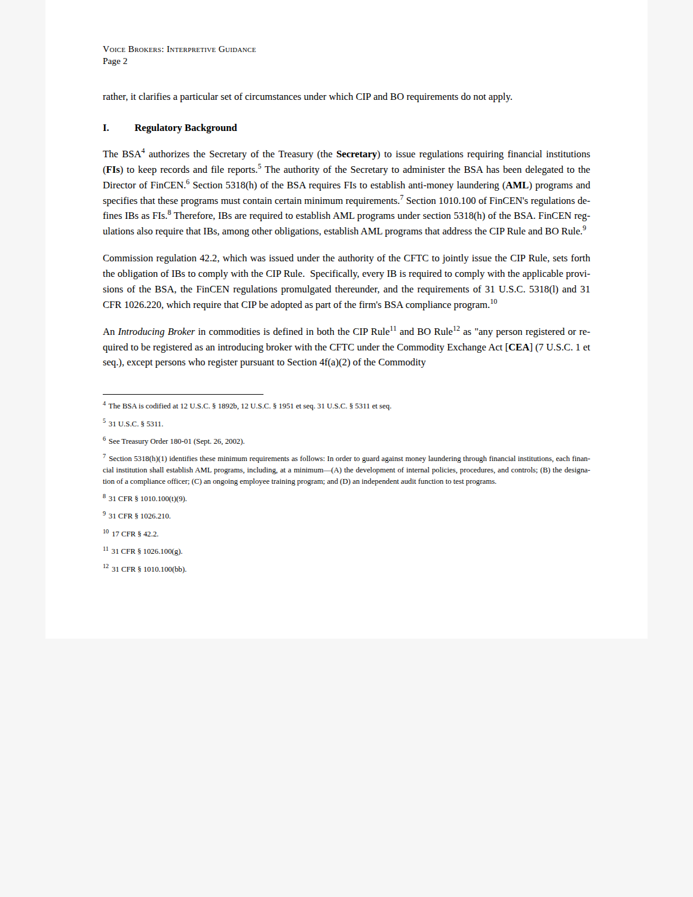Voice Brokers: Interpretive Guidance
Page 2
rather, it clarifies a particular set of circumstances under which CIP and BO requirements do not apply.
I. Regulatory Background
The BSA4 authorizes the Secretary of the Treasury (the Secretary) to issue regulations requiring financial institutions (FIs) to keep records and file reports.5 The authority of the Secretary to administer the BSA has been delegated to the Director of FinCEN.6 Section 5318(h) of the BSA requires FIs to establish anti-money laundering (AML) programs and specifies that these programs must contain certain minimum requirements.7 Section 1010.100 of FinCEN's regulations defines IBs as FIs.8 Therefore, IBs are required to establish AML programs under section 5318(h) of the BSA. FinCEN regulations also require that IBs, among other obligations, establish AML programs that address the CIP Rule and BO Rule.9
Commission regulation 42.2, which was issued under the authority of the CFTC to jointly issue the CIP Rule, sets forth the obligation of IBs to comply with the CIP Rule. Specifically, every IB is required to comply with the applicable provisions of the BSA, the FinCEN regulations promulgated thereunder, and the requirements of 31 U.S.C. 5318(l) and 31 CFR 1026.220, which require that CIP be adopted as part of the firm's BSA compliance program.10
An Introducing Broker in commodities is defined in both the CIP Rule11 and BO Rule12 as "any person registered or required to be registered as an introducing broker with the CFTC under the Commodity Exchange Act [CEA] (7 U.S.C. 1 et seq.), except persons who register pursuant to Section 4f(a)(2) of the Commodity
4 The BSA is codified at 12 U.S.C. § 1892b, 12 U.S.C. § 1951 et seq. 31 U.S.C. § 5311 et seq.
5 31 U.S.C. § 5311.
6 See Treasury Order 180-01 (Sept. 26, 2002).
7 Section 5318(h)(1) identifies these minimum requirements as follows: In order to guard against money laundering through financial institutions, each financial institution shall establish AML programs, including, at a minimum—(A) the development of internal policies, procedures, and controls; (B) the designation of a compliance officer; (C) an ongoing employee training program; and (D) an independent audit function to test programs.
8 31 CFR § 1010.100(t)(9).
9 31 CFR § 1026.210.
10 17 CFR § 42.2.
11 31 CFR § 1026.100(g).
12 31 CFR § 1010.100(bb).